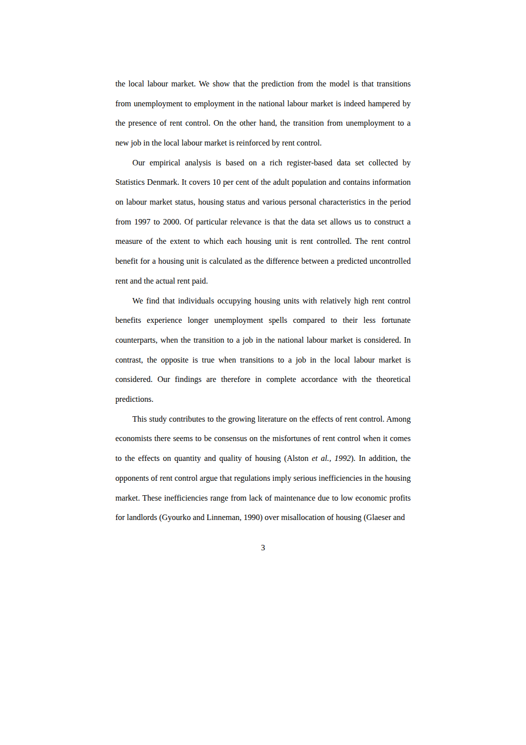the local labour market. We show that the prediction from the model is that transitions from unemployment to employment in the national labour market is indeed hampered by the presence of rent control. On the other hand, the transition from unemployment to a new job in the local labour market is reinforced by rent control.
Our empirical analysis is based on a rich register-based data set collected by Statistics Denmark. It covers 10 per cent of the adult population and contains information on labour market status, housing status and various personal characteristics in the period from 1997 to 2000. Of particular relevance is that the data set allows us to construct a measure of the extent to which each housing unit is rent controlled. The rent control benefit for a housing unit is calculated as the difference between a predicted uncontrolled rent and the actual rent paid.
We find that individuals occupying housing units with relatively high rent control benefits experience longer unemployment spells compared to their less fortunate counterparts, when the transition to a job in the national labour market is considered. In contrast, the opposite is true when transitions to a job in the local labour market is considered. Our findings are therefore in complete accordance with the theoretical predictions.
This study contributes to the growing literature on the effects of rent control. Among economists there seems to be consensus on the misfortunes of rent control when it comes to the effects on quantity and quality of housing (Alston et al., 1992). In addition, the opponents of rent control argue that regulations imply serious inefficiencies in the housing market. These inefficiencies range from lack of maintenance due to low economic profits for landlords (Gyourko and Linneman, 1990) over misallocation of housing (Glaeser and
3